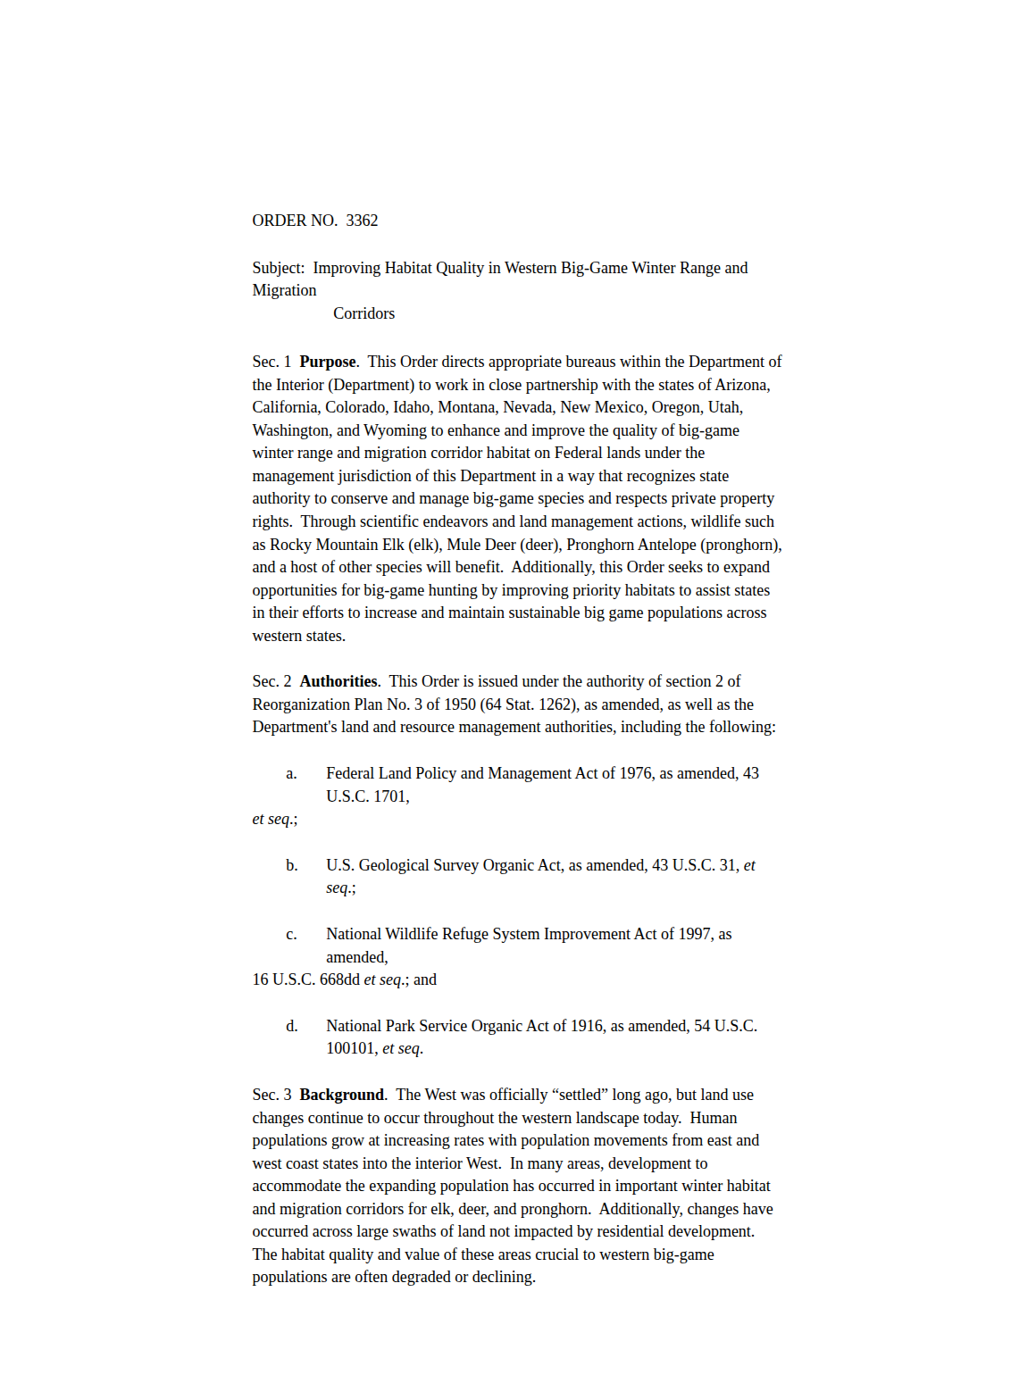ORDER NO. 3362
Subject: Improving Habitat Quality in Western Big-Game Winter Range and Migration Corridors
Sec. 1 Purpose. This Order directs appropriate bureaus within the Department of the Interior (Department) to work in close partnership with the states of Arizona, California, Colorado, Idaho, Montana, Nevada, New Mexico, Oregon, Utah, Washington, and Wyoming to enhance and improve the quality of big-game winter range and migration corridor habitat on Federal lands under the management jurisdiction of this Department in a way that recognizes state authority to conserve and manage big-game species and respects private property rights. Through scientific endeavors and land management actions, wildlife such as Rocky Mountain Elk (elk), Mule Deer (deer), Pronghorn Antelope (pronghorn), and a host of other species will benefit. Additionally, this Order seeks to expand opportunities for big-game hunting by improving priority habitats to assist states in their efforts to increase and maintain sustainable big game populations across western states.
Sec. 2 Authorities. This Order is issued under the authority of section 2 of Reorganization Plan No. 3 of 1950 (64 Stat. 1262), as amended, as well as the Department's land and resource management authorities, including the following:
a. Federal Land Policy and Management Act of 1976, as amended, 43 U.S.C. 1701, et seq.;
b. U.S. Geological Survey Organic Act, as amended, 43 U.S.C. 31, et seq.;
c. National Wildlife Refuge System Improvement Act of 1997, as amended, 16 U.S.C. 668dd et seq.; and
d. National Park Service Organic Act of 1916, as amended, 54 U.S.C. 100101, et seq.
Sec. 3 Background. The West was officially “settled” long ago, but land use changes continue to occur throughout the western landscape today. Human populations grow at increasing rates with population movements from east and west coast states into the interior West. In many areas, development to accommodate the expanding population has occurred in important winter habitat and migration corridors for elk, deer, and pronghorn. Additionally, changes have occurred across large swaths of land not impacted by residential development. The habitat quality and value of these areas crucial to western big-game populations are often degraded or declining.